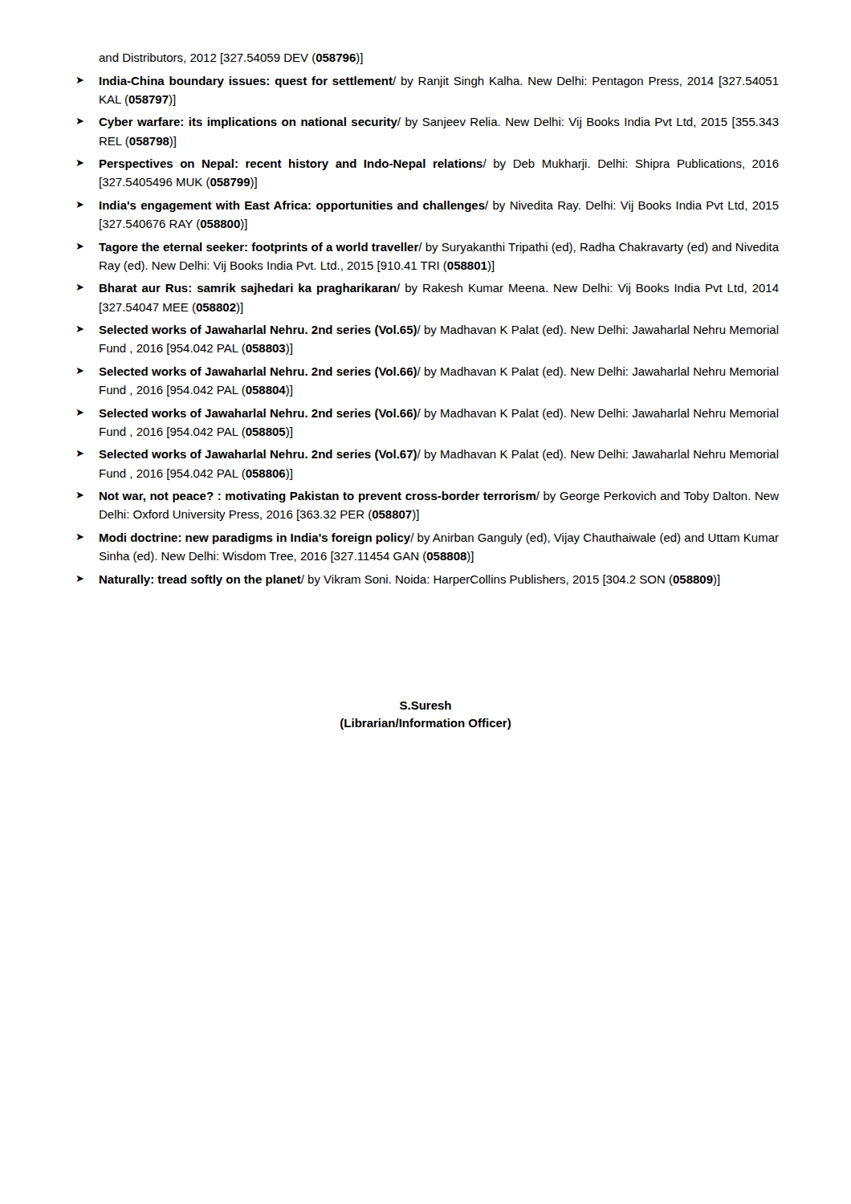and Distributors, 2012 [327.54059 DEV (058796)]
India-China boundary issues: quest for settlement/ by Ranjit Singh Kalha. New Delhi: Pentagon Press, 2014 [327.54051 KAL (058797)]
Cyber warfare: its implications on national security/ by Sanjeev Relia. New Delhi: Vij Books India Pvt Ltd, 2015 [355.343 REL (058798)]
Perspectives on Nepal: recent history and Indo-Nepal relations/ by Deb Mukharji. Delhi: Shipra Publications, 2016 [327.5405496 MUK (058799)]
India's engagement with East Africa: opportunities and challenges/ by Nivedita Ray. Delhi: Vij Books India Pvt Ltd, 2015 [327.540676 RAY (058800)]
Tagore the eternal seeker: footprints of a world traveller/ by Suryakanthi Tripathi (ed), Radha Chakravarty (ed) and Nivedita Ray (ed). New Delhi: Vij Books India Pvt. Ltd., 2015 [910.41 TRI (058801)]
Bharat aur Rus: samrik sajhedari ka pragharikaran/ by Rakesh Kumar Meena. New Delhi: Vij Books India Pvt Ltd, 2014 [327.54047 MEE (058802)]
Selected works of Jawaharlal Nehru. 2nd series (Vol.65)/ by Madhavan K Palat (ed). New Delhi: Jawaharlal Nehru Memorial Fund , 2016 [954.042 PAL (058803)]
Selected works of Jawaharlal Nehru. 2nd series (Vol.66)/ by Madhavan K Palat (ed). New Delhi: Jawaharlal Nehru Memorial Fund , 2016 [954.042 PAL (058804)]
Selected works of Jawaharlal Nehru. 2nd series (Vol.66)/ by Madhavan K Palat (ed). New Delhi: Jawaharlal Nehru Memorial Fund , 2016 [954.042 PAL (058805)]
Selected works of Jawaharlal Nehru. 2nd series (Vol.67)/ by Madhavan K Palat (ed). New Delhi: Jawaharlal Nehru Memorial Fund , 2016 [954.042 PAL (058806)]
Not war, not peace? : motivating Pakistan to prevent cross-border terrorism/ by George Perkovich and Toby Dalton. New Delhi: Oxford University Press, 2016 [363.32 PER (058807)]
Modi doctrine: new paradigms in India's foreign policy/ by Anirban Ganguly (ed), Vijay Chauthaiwale (ed) and Uttam Kumar Sinha (ed). New Delhi: Wisdom Tree, 2016 [327.11454 GAN (058808)]
Naturally: tread softly on the planet/ by Vikram Soni. Noida: HarperCollins Publishers, 2015 [304.2 SON (058809)]
S.Suresh (Librarian/Information Officer)